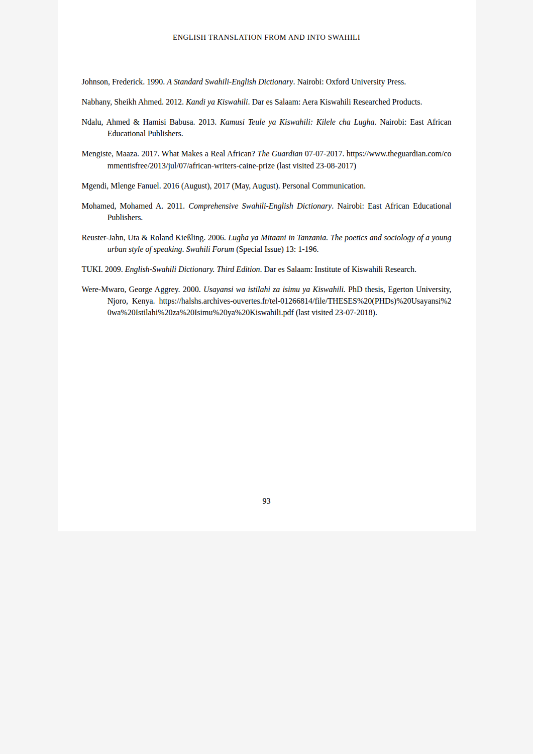English Translation from and into Swahili
Johnson, Frederick. 1990. A Standard Swahili-English Dictionary. Nairobi: Oxford University Press.
Nabhany, Sheikh Ahmed. 2012. Kandi ya Kiswahili. Dar es Salaam: Aera Kiswahili Researched Products.
Ndalu, Ahmed & Hamisi Babusa. 2013. Kamusi Teule ya Kiswahili: Kilele cha Lugha. Nairobi: East African Educational Publishers.
Mengiste, Maaza. 2017. What Makes a Real African? The Guardian 07-07-2017. https://www.theguardian.com/commentisfree/2013/jul/07/african-writers-caine-prize (last visited 23-08-2017)
Mgendi, Mlenge Fanuel. 2016 (August), 2017 (May, August). Personal Communication.
Mohamed, Mohamed A. 2011. Comprehensive Swahili-English Dictionary. Nairobi: East African Educational Publishers.
Reuster-Jahn, Uta & Roland Kießling. 2006. Lugha ya Mitaani in Tanzania. The poetics and sociology of a young urban style of speaking. Swahili Forum (Special Issue) 13: 1-196.
TUKI. 2009. English-Swahili Dictionary. Third Edition. Dar es Salaam: Institute of Kiswahili Research.
Were-Mwaro, George Aggrey. 2000. Usayansi wa istilahi za isimu ya Kiswahili. PhD thesis, Egerton University, Njoro, Kenya. https://halshs.archives-ouvertes.fr/tel-01266814/file/THESES%20(PHDs)%20Usayansi%20wa%20Istilahi%20za%20Isimu%20ya%20Kiswahili.pdf (last visited 23-07-2018).
93